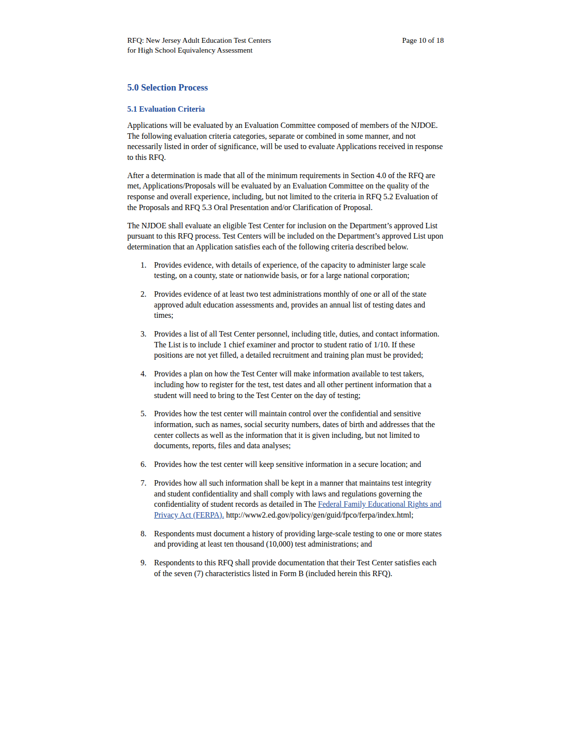RFQ: New Jersey Adult Education Test Centers
for High School Equivalency Assessment
Page 10 of 18
5.0 Selection Process
5.1 Evaluation Criteria
Applications will be evaluated by an Evaluation Committee composed of members of the NJDOE. The following evaluation criteria categories, separate or combined in some manner, and not necessarily listed in order of significance, will be used to evaluate Applications received in response to this RFQ.
After a determination is made that all of the minimum requirements in Section 4.0 of the RFQ are met, Applications/Proposals will be evaluated by an Evaluation Committee on the quality of the response and overall experience, including, but not limited to the criteria in RFQ 5.2 Evaluation of the Proposals and RFQ 5.3 Oral Presentation and/or Clarification of Proposal.
The NJDOE shall evaluate an eligible Test Center for inclusion on the Department’s approved List pursuant to this RFQ process. Test Centers will be included on the Department’s approved List upon determination that an Application satisfies each of the following criteria described below.
Provides evidence, with details of experience, of the capacity to administer large scale testing, on a county, state or nationwide basis, or for a large national corporation;
Provides evidence of at least two test administrations monthly of one or all of the state approved adult education assessments and, provides an annual list of testing dates and times;
Provides a list of all Test Center personnel, including title, duties, and contact information. The List is to include 1 chief examiner and proctor to student ratio of 1/10. If these positions are not yet filled, a detailed recruitment and training plan must be provided;
Provides a plan on how the Test Center will make information available to test takers, including how to register for the test, test dates and all other pertinent information that a student will need to bring to the Test Center on the day of testing;
Provides how the test center will maintain control over the confidential and sensitive information, such as names, social security numbers, dates of birth and addresses that the center collects as well as the information that it is given including, but not limited to documents, reports, files and data analyses;
Provides how the test center will keep sensitive information in a secure location; and
Provides how all such information shall be kept in a manner that maintains test integrity and student confidentiality and shall comply with laws and regulations governing the confidentiality of student records as detailed in The Federal Family Educational Rights and Privacy Act (FERPA). http://www2.ed.gov/policy/gen/guid/fpco/ferpa/index.html;
Respondents must document a history of providing large-scale testing to one or more states and providing at least ten thousand (10,000) test administrations; and
Respondents to this RFQ shall provide documentation that their Test Center satisfies each of the seven (7) characteristics listed in Form B (included herein this RFQ).